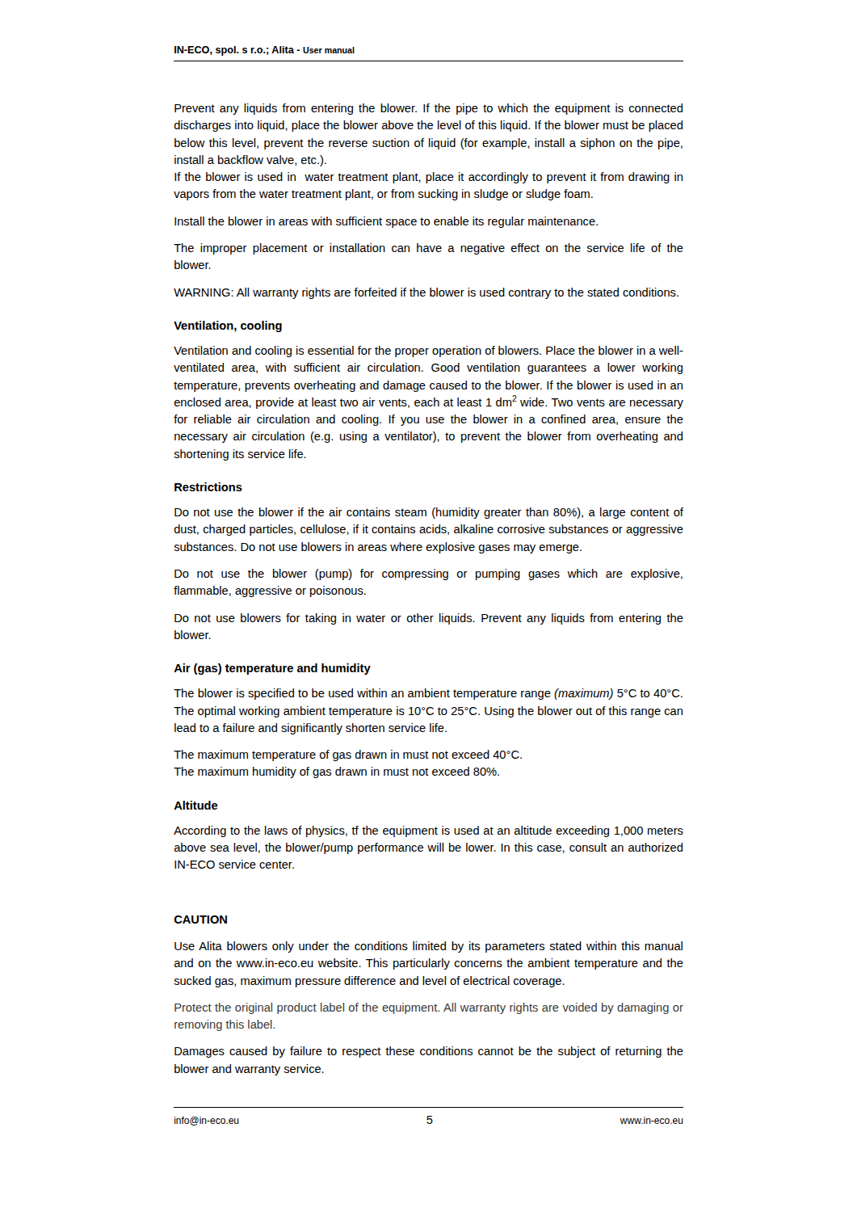IN-ECO, spol. s r.o.; Alita - User manual
Prevent any liquids from entering the blower. If the pipe to which the equipment is connected discharges into liquid, place the blower above the level of this liquid. If the blower must be placed below this level, prevent the reverse suction of liquid (for example, install a siphon on the pipe, install a backflow valve, etc.).
If the blower is used in water treatment plant, place it accordingly to prevent it from drawing in vapors from the water treatment plant, or from sucking in sludge or sludge foam.
Install the blower in areas with sufficient space to enable its regular maintenance.
The improper placement or installation can have a negative effect on the service life of the blower.
WARNING: All warranty rights are forfeited if the blower is used contrary to the stated conditions.
Ventilation, cooling
Ventilation and cooling is essential for the proper operation of blowers. Place the blower in a well-ventilated area, with sufficient air circulation. Good ventilation guarantees a lower working temperature, prevents overheating and damage caused to the blower. If the blower is used in an enclosed area, provide at least two air vents, each at least 1 dm2 wide. Two vents are necessary for reliable air circulation and cooling. If you use the blower in a confined area, ensure the necessary air circulation (e.g. using a ventilator), to prevent the blower from overheating and shortening its service life.
Restrictions
Do not use the blower if the air contains steam (humidity greater than 80%), a large content of dust, charged particles, cellulose, if it contains acids, alkaline corrosive substances or aggressive substances. Do not use blowers in areas where explosive gases may emerge.
Do not use the blower (pump) for compressing or pumping gases which are explosive, flammable, aggressive or poisonous.
Do not use blowers for taking in water or other liquids. Prevent any liquids from entering the blower.
Air (gas) temperature and humidity
The blower is specified to be used within an ambient temperature range (maximum) 5°C to 40°C. The optimal working ambient temperature is 10°C to 25°C. Using the blower out of this range can lead to a failure and significantly shorten service life.
The maximum temperature of gas drawn in must not exceed 40°C.
The maximum humidity of gas drawn in must not exceed 80%.
Altitude
According to the laws of physics, tf the equipment is used at an altitude exceeding 1,000 meters above sea level, the blower/pump performance will be lower. In this case, consult an authorized IN-ECO service center.
CAUTION
Use Alita blowers only under the conditions limited by its parameters stated within this manual and on the www.in-eco.eu website. This particularly concerns the ambient temperature and the sucked gas, maximum pressure difference and level of electrical coverage.
Protect the original product label of the equipment. All warranty rights are voided by damaging or removing this label.
Damages caused by failure to respect these conditions cannot be the subject of returning the blower and warranty service.
info@in-eco.eu 5 www.in-eco.eu